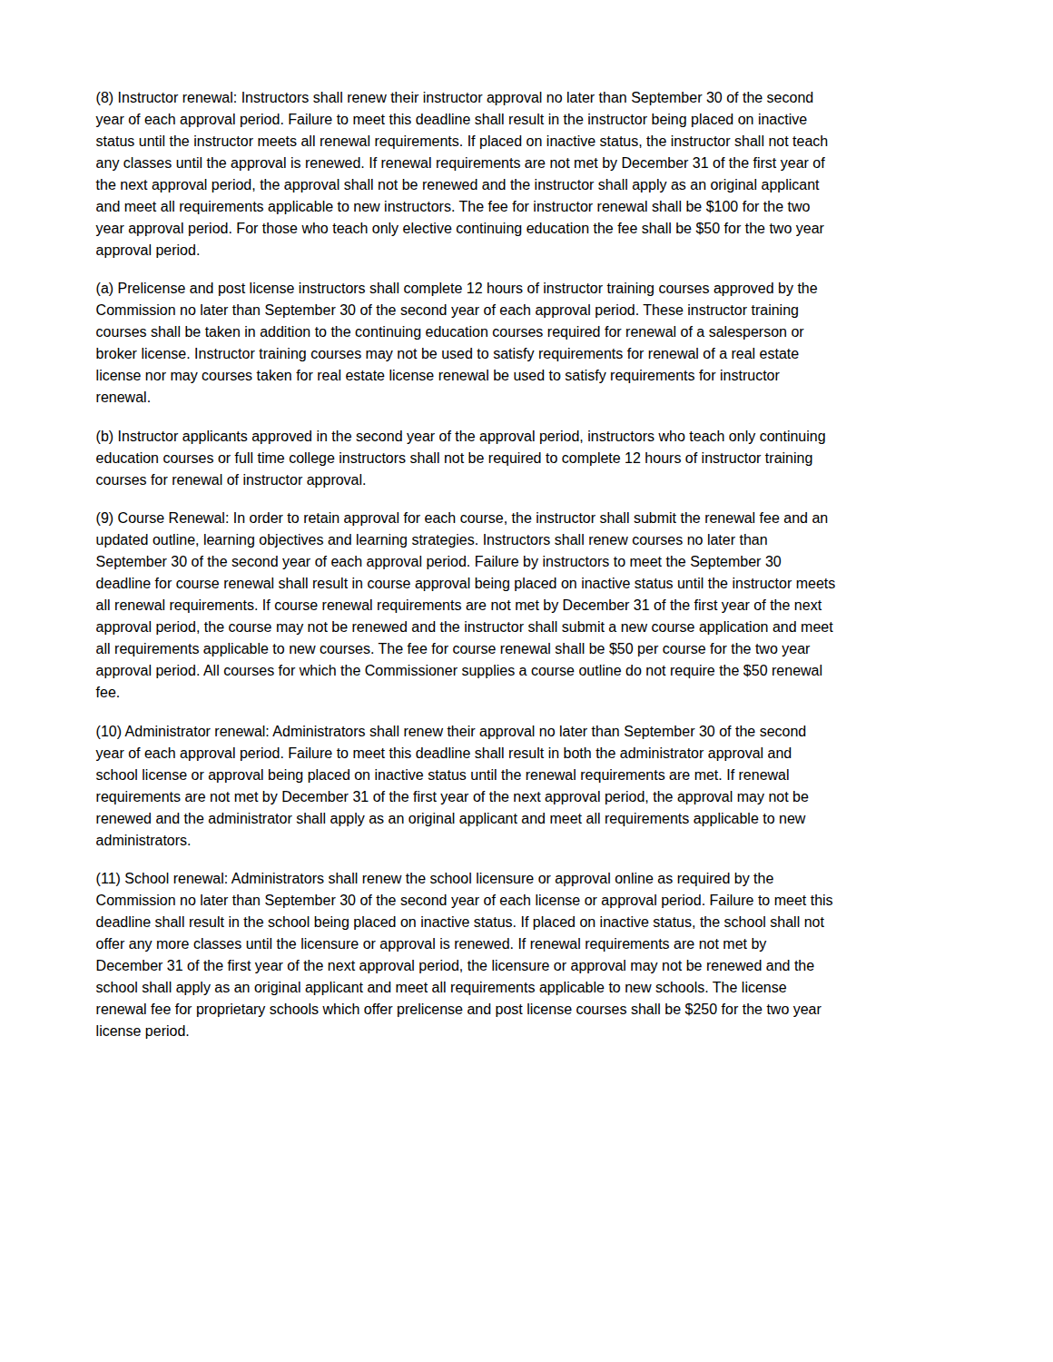(8) Instructor renewal: Instructors shall renew their instructor approval no later than September 30 of the second year of each approval period. Failure to meet this deadline shall result in the instructor being placed on inactive status until the instructor meets all renewal requirements. If placed on inactive status, the instructor shall not teach any classes until the approval is renewed. If renewal requirements are not met by December 31 of the first year of the next approval period, the approval shall not be renewed and the instructor shall apply as an original applicant and meet all requirements applicable to new instructors. The fee for instructor renewal shall be $100 for the two year approval period. For those who teach only elective continuing education the fee shall be $50 for the two year approval period.
(a) Prelicense and post license instructors shall complete 12 hours of instructor training courses approved by the Commission no later than September 30 of the second year of each approval period. These instructor training courses shall be taken in addition to the continuing education courses required for renewal of a salesperson or broker license. Instructor training courses may not be used to satisfy requirements for renewal of a real estate license nor may courses taken for real estate license renewal be used to satisfy requirements for instructor renewal.
(b) Instructor applicants approved in the second year of the approval period, instructors who teach only continuing education courses or full time college instructors shall not be required to complete 12 hours of instructor training courses for renewal of instructor approval.
(9) Course Renewal: In order to retain approval for each course, the instructor shall submit the renewal fee and an updated outline, learning objectives and learning strategies. Instructors shall renew courses no later than September 30 of the second year of each approval period. Failure by instructors to meet the September 30 deadline for course renewal shall result in course approval being placed on inactive status until the instructor meets all renewal requirements. If course renewal requirements are not met by December 31 of the first year of the next approval period, the course may not be renewed and the instructor shall submit a new course application and meet all requirements applicable to new courses. The fee for course renewal shall be $50 per course for the two year approval period. All courses for which the Commissioner supplies a course outline do not require the $50 renewal fee.
(10) Administrator renewal: Administrators shall renew their approval no later than September 30 of the second year of each approval period. Failure to meet this deadline shall result in both the administrator approval and school license or approval being placed on inactive status until the renewal requirements are met. If renewal requirements are not met by December 31 of the first year of the next approval period, the approval may not be renewed and the administrator shall apply as an original applicant and meet all requirements applicable to new administrators.
(11) School renewal: Administrators shall renew the school licensure or approval online as required by the Commission no later than September 30 of the second year of each license or approval period. Failure to meet this deadline shall result in the school being placed on inactive status. If placed on inactive status, the school shall not offer any more classes until the licensure or approval is renewed. If renewal requirements are not met by December 31 of the first year of the next approval period, the licensure or approval may not be renewed and the school shall apply as an original applicant and meet all requirements applicable to new schools. The license renewal fee for proprietary schools which offer prelicense and post license courses shall be $250 for the two year license period.